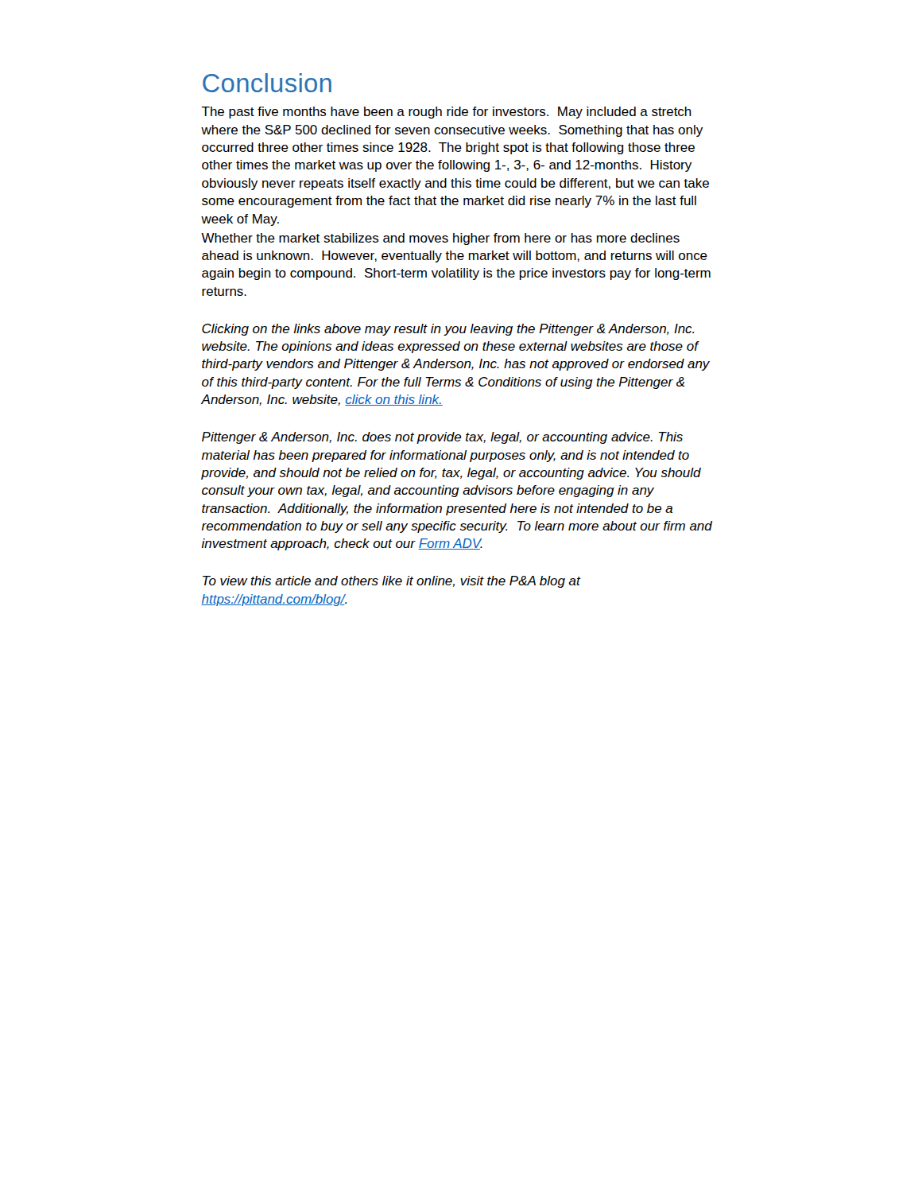Conclusion
The past five months have been a rough ride for investors. May included a stretch where the S&P 500 declined for seven consecutive weeks. Something that has only occurred three other times since 1928. The bright spot is that following those three other times the market was up over the following 1-, 3-, 6- and 12-months. History obviously never repeats itself exactly and this time could be different, but we can take some encouragement from the fact that the market did rise nearly 7% in the last full week of May.
Whether the market stabilizes and moves higher from here or has more declines ahead is unknown. However, eventually the market will bottom, and returns will once again begin to compound. Short-term volatility is the price investors pay for long-term returns.
Clicking on the links above may result in you leaving the Pittenger & Anderson, Inc. website. The opinions and ideas expressed on these external websites are those of third-party vendors and Pittenger & Anderson, Inc. has not approved or endorsed any of this third-party content. For the full Terms & Conditions of using the Pittenger & Anderson, Inc. website, click on this link.
Pittenger & Anderson, Inc. does not provide tax, legal, or accounting advice. This material has been prepared for informational purposes only, and is not intended to provide, and should not be relied on for, tax, legal, or accounting advice. You should consult your own tax, legal, and accounting advisors before engaging in any transaction. Additionally, the information presented here is not intended to be a recommendation to buy or sell any specific security. To learn more about our firm and investment approach, check out our Form ADV.
To view this article and others like it online, visit the P&A blog at https://pittand.com/blog/.